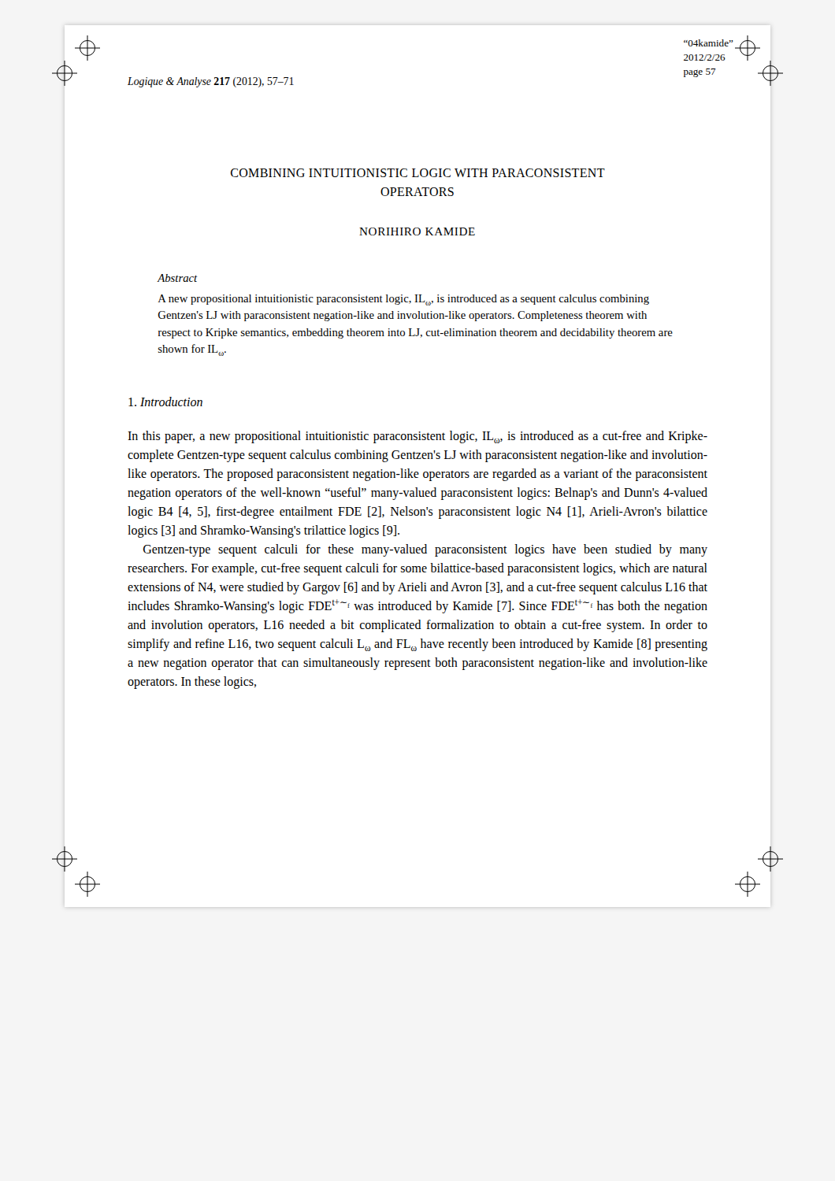“04kamide”
2012/2/26
page 57
Logique & Analyse 217 (2012), 57–71
COMBINING INTUITIONISTIC LOGIC WITH PARACONSISTENT
OPERATORS
NORIHIRO KAMIDE
Abstract A new propositional intuitionistic paraconsistent logic, ILω, is introduced as a sequent calculus combining Gentzen's LJ with paraconsistent negation-like and involution-like operators. Completeness theorem with respect to Kripke semantics, embedding theorem into LJ, cut-elimination theorem and decidability theorem are shown for ILω.
1. Introduction
In this paper, a new propositional intuitionistic paraconsistent logic, ILω, is introduced as a cut-free and Kripke-complete Gentzen-type sequent calculus combining Gentzen's LJ with paraconsistent negation-like and involution-like operators. The proposed paraconsistent negation-like operators are regarded as a variant of the paraconsistent negation operators of the well-known “useful” many-valued paraconsistent logics: Belnap's and Dunn's 4-valued logic B4 [4, 5], first-degree entailment FDE [2], Nelson's paraconsistent logic N4 [1], Arieli-Avron's bilattice logics [3] and Shramko-Wansing's trilattice logics [9].
Gentzen-type sequent calculi for these many-valued paraconsistent logics have been studied by many researchers. For example, cut-free sequent calculi for some bilattice-based paraconsistent logics, which are natural extensions of N4, were studied by Gargov [6] and by Arieli and Avron [3], and a cut-free sequent calculus L16 that includes Shramko-Wansing's logic FDEt+∼f was introduced by Kamide [7]. Since FDEt+∼f has both the negation and involution operators, L16 needed a bit complicated formalization to obtain a cut-free system. In order to simplify and refine L16, two sequent calculi Lω and FLω have recently been introduced by Kamide [8] presenting a new negation operator that can simultaneously represent both paraconsistent negation-like and involution-like operators. In these logics,